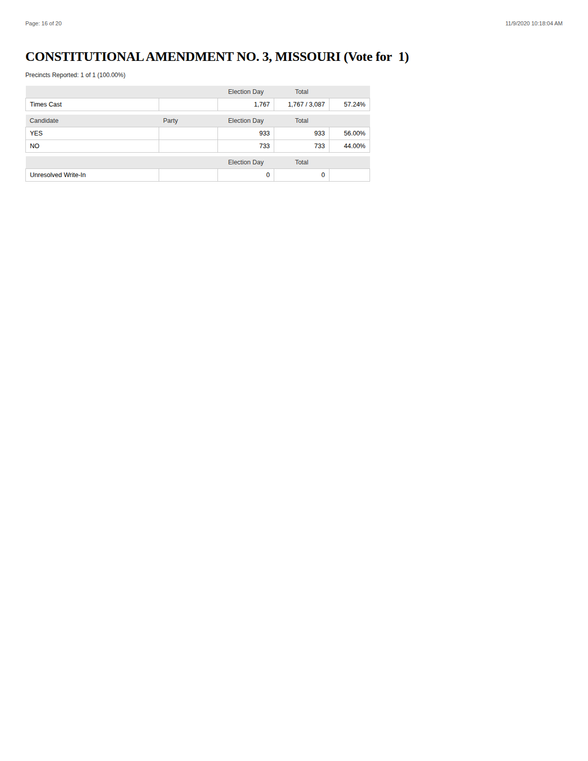Page: 16 of 20 11/9/2020 10:18:04 AM
CONSTITUTIONAL AMENDMENT NO. 3, MISSOURI (Vote for 1)
Precincts Reported: 1 of 1 (100.00%)
| | | Election Day | Total | |
| Times Cast | | 1,767 | 1,767 / 3,087 | 57.24% |
| Candidate | Party | Election Day | Total | |
| YES | | 933 | 933 | 56.00% |
| NO | | 733 | 733 | 44.00% |
| | | Election Day | Total | |
| Unresolved Write-In | | 0 | 0 | |